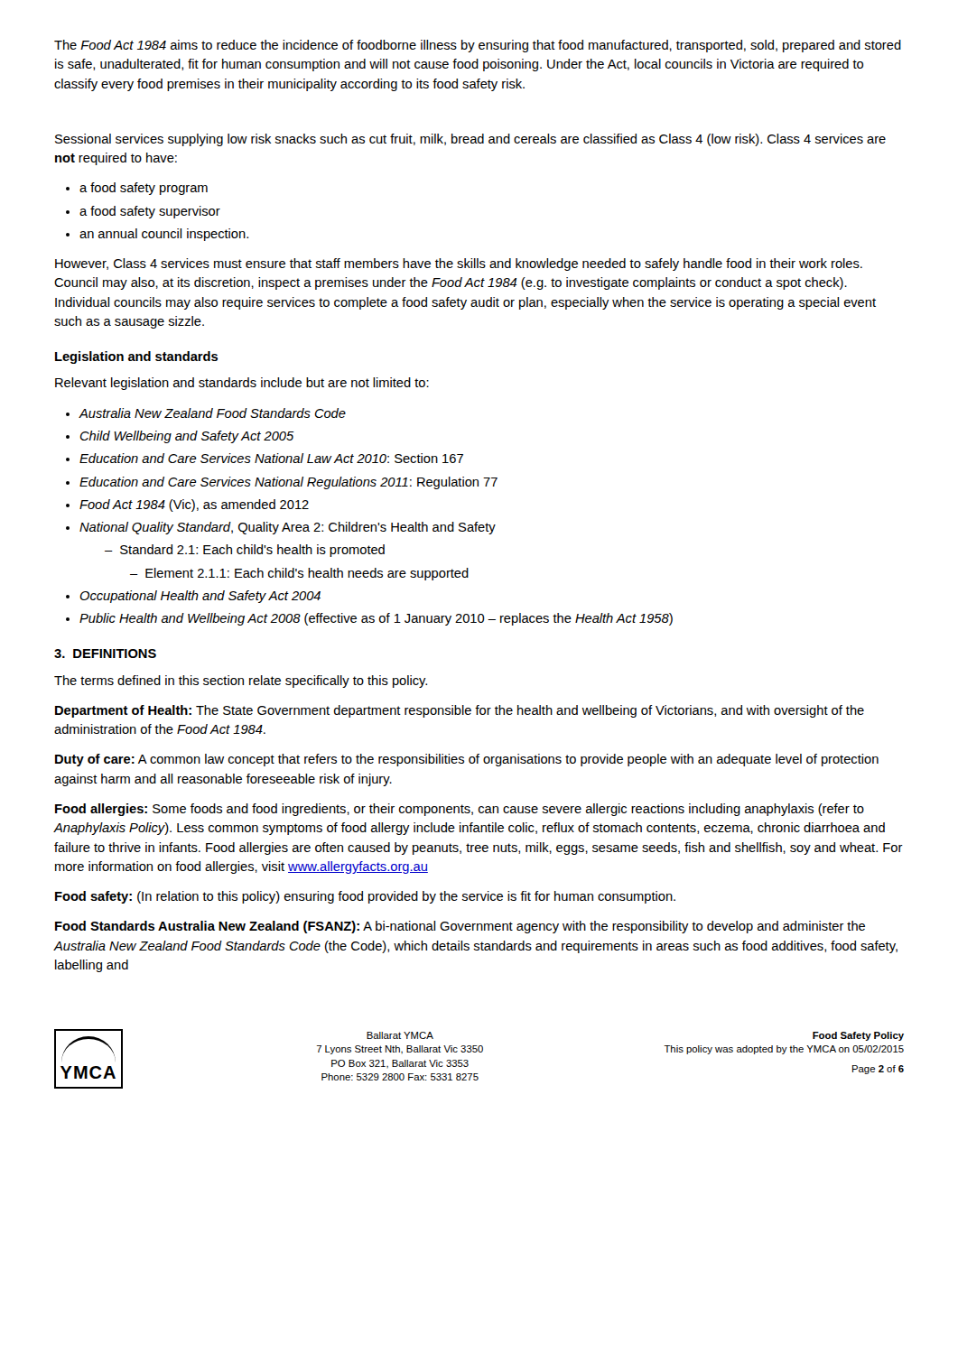The Food Act 1984 aims to reduce the incidence of foodborne illness by ensuring that food manufactured, transported, sold, prepared and stored is safe, unadulterated, fit for human consumption and will not cause food poisoning. Under the Act, local councils in Victoria are required to classify every food premises in their municipality according to its food safety risk.
Sessional services supplying low risk snacks such as cut fruit, milk, bread and cereals are classified as Class 4 (low risk). Class 4 services are not required to have:
a food safety program
a food safety supervisor
an annual council inspection.
However, Class 4 services must ensure that staff members have the skills and knowledge needed to safely handle food in their work roles. Council may also, at its discretion, inspect a premises under the Food Act 1984 (e.g. to investigate complaints or conduct a spot check). Individual councils may also require services to complete a food safety audit or plan, especially when the service is operating a special event such as a sausage sizzle.
Legislation and standards
Relevant legislation and standards include but are not limited to:
Australia New Zealand Food Standards Code
Child Wellbeing and Safety Act 2005
Education and Care Services National Law Act 2010: Section 167
Education and Care Services National Regulations 2011: Regulation 77
Food Act 1984 (Vic), as amended 2012
National Quality Standard, Quality Area 2: Children's Health and Safety
Standard 2.1: Each child's health is promoted
Element 2.1.1: Each child's health needs are supported
Occupational Health and Safety Act 2004
Public Health and Wellbeing Act 2008 (effective as of 1 January 2010 – replaces the Health Act 1958)
3. DEFINITIONS
The terms defined in this section relate specifically to this policy.
Department of Health: The State Government department responsible for the health and wellbeing of Victorians, and with oversight of the administration of the Food Act 1984.
Duty of care: A common law concept that refers to the responsibilities of organisations to provide people with an adequate level of protection against harm and all reasonable foreseeable risk of injury.
Food allergies: Some foods and food ingredients, or their components, can cause severe allergic reactions including anaphylaxis (refer to Anaphylaxis Policy). Less common symptoms of food allergy include infantile colic, reflux of stomach contents, eczema, chronic diarrhoea and failure to thrive in infants. Food allergies are often caused by peanuts, tree nuts, milk, eggs, sesame seeds, fish and shellfish, soy and wheat. For more information on food allergies, visit www.allergyfacts.org.au
Food safety: (In relation to this policy) ensuring food provided by the service is fit for human consumption.
Food Standards Australia New Zealand (FSANZ): A bi-national Government agency with the responsibility to develop and administer the Australia New Zealand Food Standards Code (the Code), which details standards and requirements in areas such as food additives, food safety, labelling and
YMCA
Ballarat YMCA
7 Lyons Street Nth, Ballarat Vic 3350
PO Box 321, Ballarat Vic 3353
Phone: 5329 2800 Fax: 5331 8275
Food Safety Policy
This policy was adopted by the YMCA on 05/02/2015
Page 2 of 6